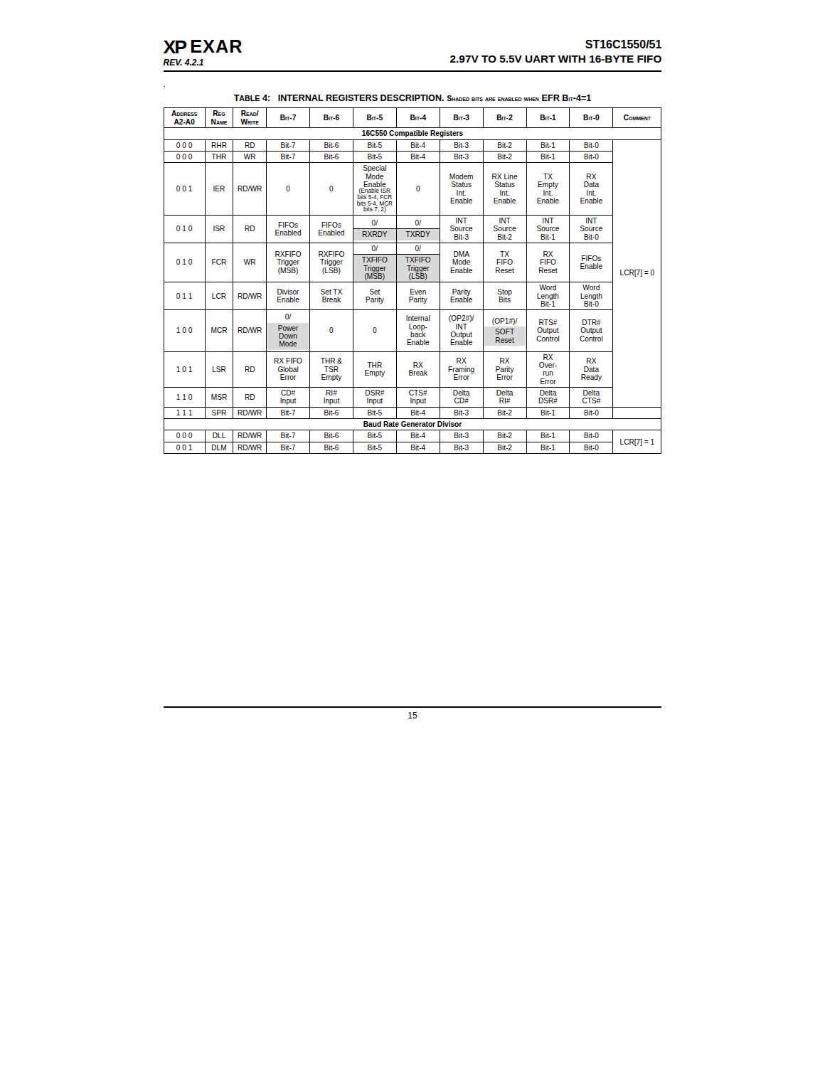XP EXAR
REV. 4.2.1
ST16C1550/51
2.97V TO 5.5V UART WITH 16-BYTE FIFO
.
TABLE 4: INTERNAL REGISTERS DESCRIPTION. Shaded bits are enabled when EFR Bit-4=1
| A ddress A2-A0 | R eg N ame | R ead / W rite | B it -7 | B it -6 | B it -5 | B it -4 | B it -3 | B it -2 | B it -1 | B it -0 | C omment |
| --- | --- | --- | --- | --- | --- | --- | --- | --- | --- | --- | --- |
| 16C550 Compatible Registers |
| 0 0 0 | RHR | RD | Bit-7 | Bit-6 | Bit-5 | Bit-4 | Bit-3 | Bit-2 | Bit-1 | Bit-0 | LCR[7] = 0 |
| 0 0 0 | THR | WR | Bit-7 | Bit-6 | Bit-5 | Bit-4 | Bit-3 | Bit-2 | Bit-1 | Bit-0 |
| 0 0 1 | IER | RD/WR | 0 | 0 | Special Mode Enable (Enable ISR bits 5-4, FCR bits 5-4, MCR bits 7, 2) | 0 | Modem Status Int. Enable | RX Line Status Int. Enable | TX Empty Int. Enable | RX Data Int. Enable |
| 0 1 0 | ISR | RD | FIFOs Enabled | FIFOs Enabled | 0/ RXRDY | 0/ TXRDY | INT Source Bit-3 | INT Source Bit-2 | INT Source Bit-1 | INT Source Bit-0 |
| 0 1 0 | FCR | WR | RXFIFO Trigger (MSB) | RXFIFO Trigger (LSB) | 0/ TXFIFO Trigger (MSB) | 0/ TXFIFO Trigger (LSB) | DMA Mode Enable | TX FIFO Reset | RX FIFO Reset | FIFOs Enable |
| 0 1 1 | LCR | RD/WR | Divisor Enable | Set TX Break | Set Parity | Even Parity | Parity Enable | Stop Bits | Word Length Bit-1 | Word Length Bit-0 |
| 1 0 0 | MCR | RD/WR | 0/ Power Down Mode | 0 | 0 | Internal Loop- back Enable | (OP2#)/ INT Output Enable | (OP1#)/ SOFT Reset | RTS# Output Control | DTR# Output Control |
| 1 0 1 | LSR | RD | RX FIFO Global Error | THR & TSR Empty | THR Empty | RX Break | RX Framing Error | RX Parity Error | RX Over- run Error | RX Data Ready |
| 1 1 0 | MSR | RD | CD# Input | RI# Input | DSR# Input | CTS# Input | Delta CD# | Delta RI# | Delta DSR# | Delta CTS# |
| 1 1 1 | SPR | RD/WR | Bit-7 | Bit-6 | Bit-5 | Bit-4 | Bit-3 | Bit-2 | Bit-1 | Bit-0 | |
| Baud Rate Generator Divisor |
| 0 0 0 | DLL | RD/WR | Bit-7 | Bit-6 | Bit-5 | Bit-4 | Bit-3 | Bit-2 | Bit-1 | Bit-0 | LCR[7] = 1 |
| 0 0 1 | DLM | RD/WR | Bit-7 | Bit-6 | Bit-5 | Bit-4 | Bit-3 | Bit-2 | Bit-1 | Bit-0 |
15